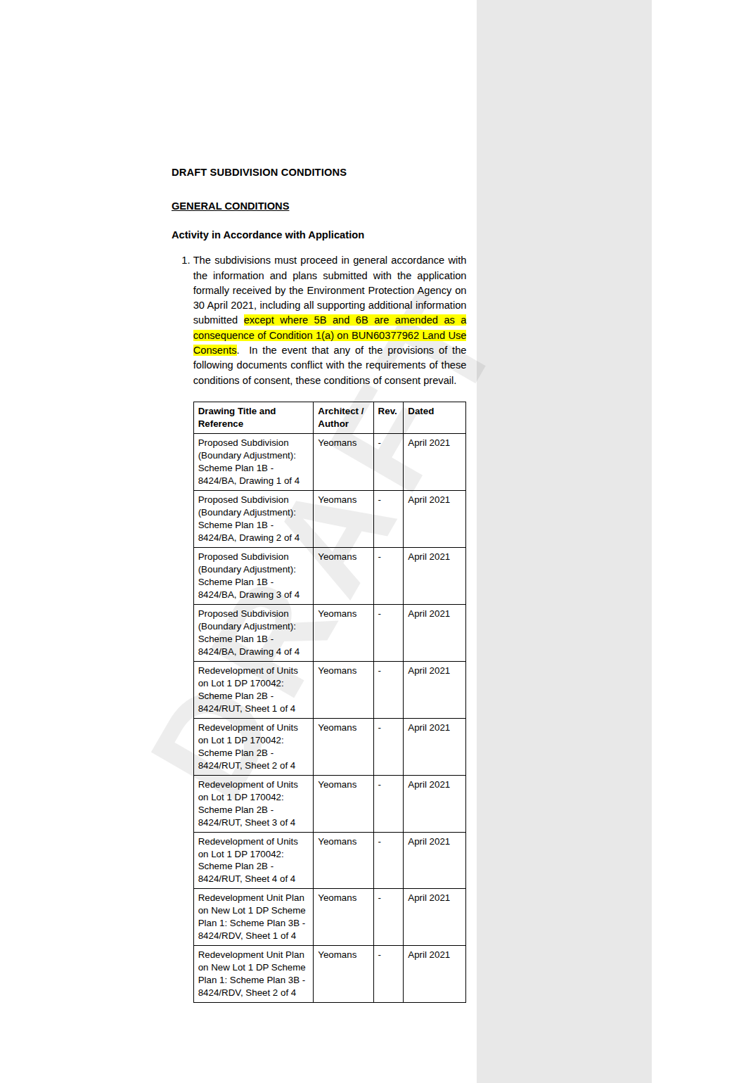DRAFT
DRAFT SUBDIVISION CONDITIONS
GENERAL CONDITIONS
Activity in Accordance with Application
The subdivisions must proceed in general accordance with the information and plans submitted with the application formally received by the Environment Protection Agency on 30 April 2021, including all supporting additional information submitted except where 5B and 6B are amended as a consequence of Condition 1(a) on BUN60377962 Land Use Consents. In the event that any of the provisions of the following documents conflict with the requirements of these conditions of consent, these conditions of consent prevail.
| Drawing Title and Reference | Architect / Author | Rev. | Dated |
| --- | --- | --- | --- |
| Proposed Subdivision (Boundary Adjustment): Scheme Plan 1B - 8424/BA, Drawing 1 of 4 | Yeomans | - | April 2021 |
| Proposed Subdivision (Boundary Adjustment): Scheme Plan 1B - 8424/BA, Drawing 2 of 4 | Yeomans | - | April 2021 |
| Proposed Subdivision (Boundary Adjustment): Scheme Plan 1B - 8424/BA, Drawing 3 of 4 | Yeomans | - | April 2021 |
| Proposed Subdivision (Boundary Adjustment): Scheme Plan 1B - 8424/BA, Drawing 4 of 4 | Yeomans | - | April 2021 |
| Redevelopment of Units on Lot 1 DP 170042: Scheme Plan 2B - 8424/RUT, Sheet 1 of 4 | Yeomans | - | April 2021 |
| Redevelopment of Units on Lot 1 DP 170042: Scheme Plan 2B - 8424/RUT, Sheet 2 of 4 | Yeomans | - | April 2021 |
| Redevelopment of Units on Lot 1 DP 170042: Scheme Plan 2B - 8424/RUT, Sheet 3 of 4 | Yeomans | - | April 2021 |
| Redevelopment of Units on Lot 1 DP 170042: Scheme Plan 2B - 8424/RUT, Sheet 4 of 4 | Yeomans | - | April 2021 |
| Redevelopment Unit Plan on New Lot 1 DP Scheme Plan 1: Scheme Plan 3B - 8424/RDV, Sheet 1 of 4 | Yeomans | - | April 2021 |
| Redevelopment Unit Plan on New Lot 1 DP Scheme Plan 1: Scheme Plan 3B - 8424/RDV, Sheet 2 of 4 | Yeomans | - | April 2021 |